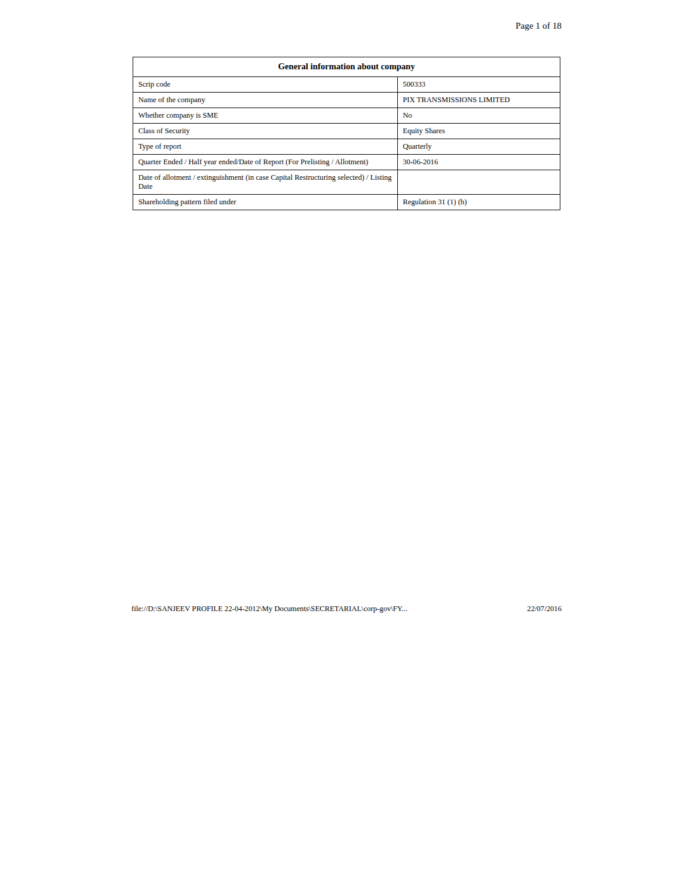Page 1 of 18
General information about company
| Scrip code | 500333 |
| Name of the company | PIX TRANSMISSIONS LIMITED |
| Whether company is SME | No |
| Class of Security | Equity Shares |
| Type of report | Quarterly |
| Quarter Ended / Half year ended/Date of Report (For Prelisting / Allotment) | 30-06-2016 |
| Date of allotment / extinguishment (in case Capital Restructuring selected) / Listing Date | |
| Shareholding pattern filed under | Regulation 31 (1) (b) |
file://D:\SANJEEV PROFILE 22-04-2012\My Documents\SECRETARIAL\corp-gov\FY...
22/07/2016